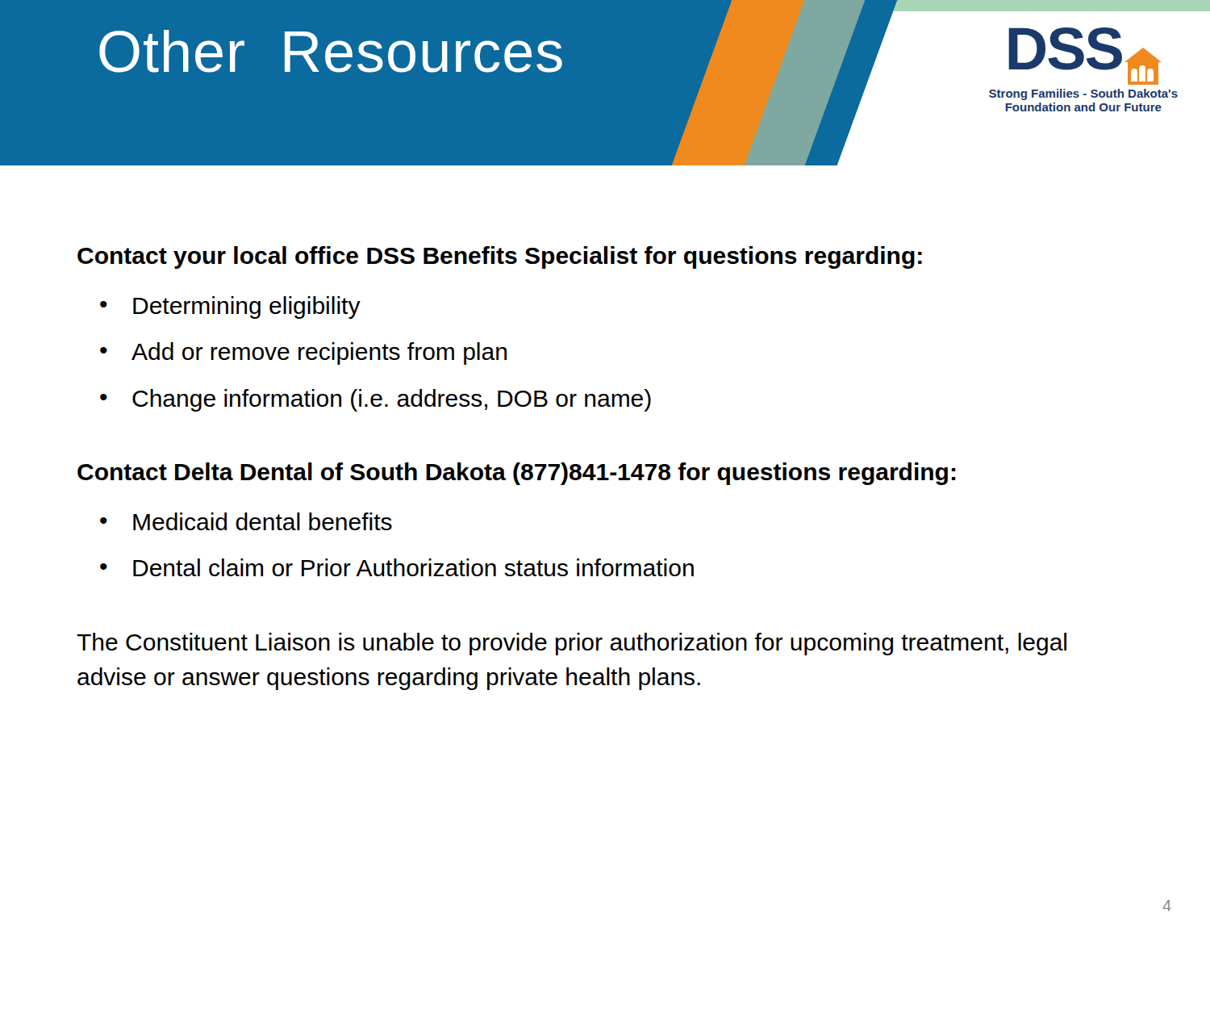Other Resources
DSS
Strong Families - South Dakota's
Foundation and Our Future
Contact your local office DSS Benefits Specialist for questions regarding:
Determining eligibility
Add or remove recipients from plan
Change information (i.e. address, DOB or name)
Contact Delta Dental of South Dakota (877)841-1478 for questions regarding:
Medicaid dental benefits
Dental claim or Prior Authorization status information
The Constituent Liaison is unable to provide prior authorization for upcoming treatment, legal advise or answer questions regarding private health plans.
4